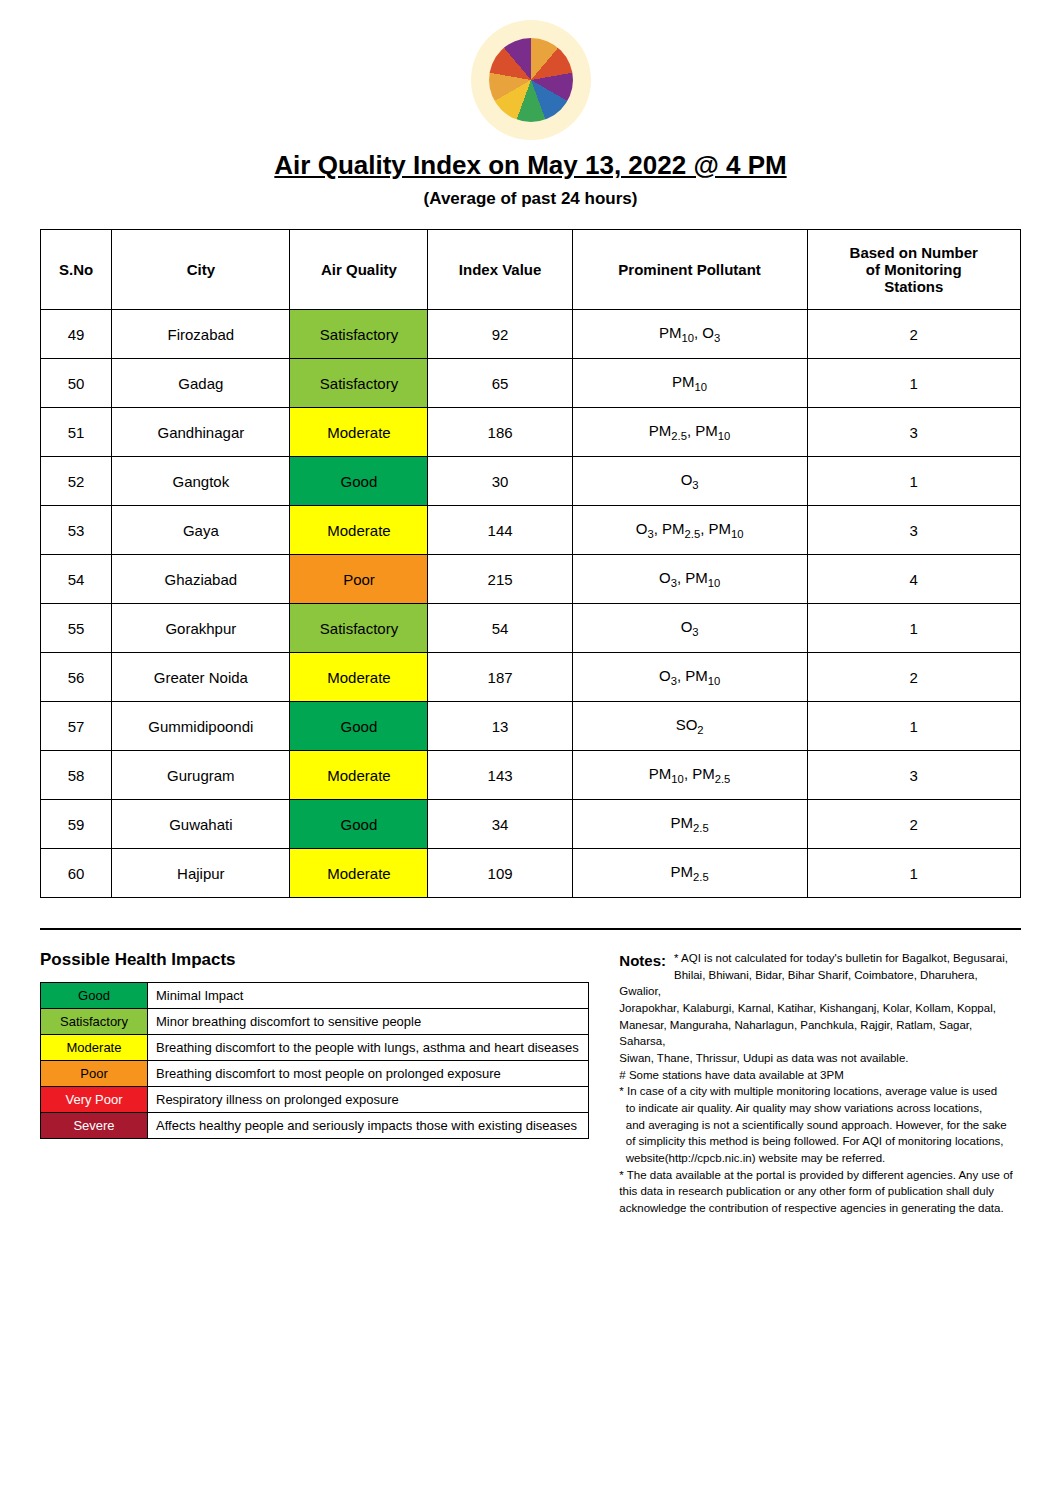Air Quality Index on May 13, 2022 @ 4 PM
(Average of past 24 hours)
| S.No | City | Air Quality | Index Value | Prominent Pollutant | Based on Number of Monitoring Stations |
| --- | --- | --- | --- | --- | --- |
| 49 | Firozabad | Satisfactory | 92 | PM 10 , O 3 | 2 |
| 50 | Gadag | Satisfactory | 65 | PM 10 | 1 |
| 51 | Gandhinagar | Moderate | 186 | PM 2.5 , PM 10 | 3 |
| 52 | Gangtok | Good | 30 | O 3 | 1 |
| 53 | Gaya | Moderate | 144 | O 3 , PM 2.5 , PM 10 | 3 |
| 54 | Ghaziabad | Poor | 215 | O 3 , PM 10 | 4 |
| 55 | Gorakhpur | Satisfactory | 54 | O 3 | 1 |
| 56 | Greater Noida | Moderate | 187 | O 3 , PM 10 | 2 |
| 57 | Gummidipoondi | Good | 13 | SO 2 | 1 |
| 58 | Gurugram | Moderate | 143 | PM 10 , PM 2.5 | 3 |
| 59 | Guwahati | Good | 34 | PM 2.5 | 2 |
| 60 | Hajipur | Moderate | 109 | PM 2.5 | 1 |
Possible Health Impacts
| Good | Minimal Impact |
| Satisfactory | Minor breathing discomfort to sensitive people |
| Moderate | Breathing discomfort to the people with lungs, asthma and heart diseases |
| Poor | Breathing discomfort to most people on prolonged exposure |
| Very Poor | Respiratory illness on prolonged exposure |
| Severe | Affects healthy people and seriously impacts those with existing diseases |
Notes:
* AQI is not calculated for today's bulletin for Bagalkot, Begusarai,
Bhilai, Bhiwani, Bidar, Bihar Sharif, Coimbatore, Dharuhera, Gwalior,
Jorapokhar, Kalaburgi, Karnal, Katihar, Kishanganj, Kolar, Kollam, Koppal,
Manesar, Manguraha, Naharlagun, Panchkula, Rajgir, Ratlam, Sagar, Saharsa,
Siwan, Thane, Thrissur, Udupi as data was not available.
# Some stations have data available at 3PM
* In case of a city with multiple monitoring locations, average value is used
to indicate air quality. Air quality may show variations across locations,
and averaging is not a scientifically sound approach. However, for the sake
of simplicity this method is being followed. For AQI of monitoring locations,
website(http://cpcb.nic.in) website may be referred.
* The data available at the portal is provided by different agencies. Any use of
this data in research publication or any other form of publication shall duly
acknowledge the contribution of respective agencies in generating the data.